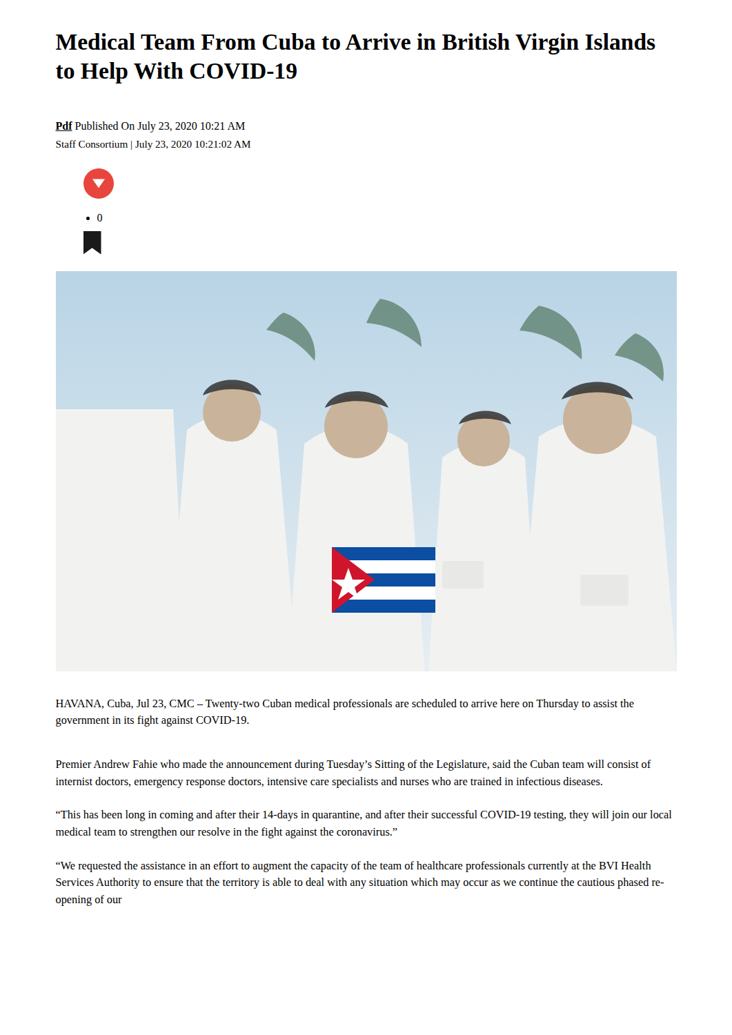Medical Team From Cuba to Arrive in British Virgin Islands to Help With COVID-19
Pdf Published On July 23, 2020 10:21 AM
Staff Consortium | July 23, 2020 10:21:02 AM
0
HAVANA, Cuba, Jul 23, CMC – Twenty-two Cuban medical professionals are scheduled to arrive here on Thursday to assist the government in its fight against COVID-19.
Premier Andrew Fahie who made the announcement during Tuesday’s Sitting of the Legislature, said the Cuban team will consist of internist doctors, emergency response doctors, intensive care specialists and nurses who are trained in infectious diseases.
“This has been long in coming and after their 14-days in quarantine, and after their successful COVID-19 testing, they will join our local medical team to strengthen our resolve in the fight against the coronavirus.”
“We requested the assistance in an effort to augment the capacity of the team of healthcare professionals currently at the BVI Health Services Authority to ensure that the territory is able to deal with any situation which may occur as we continue the cautious phased re-opening of our